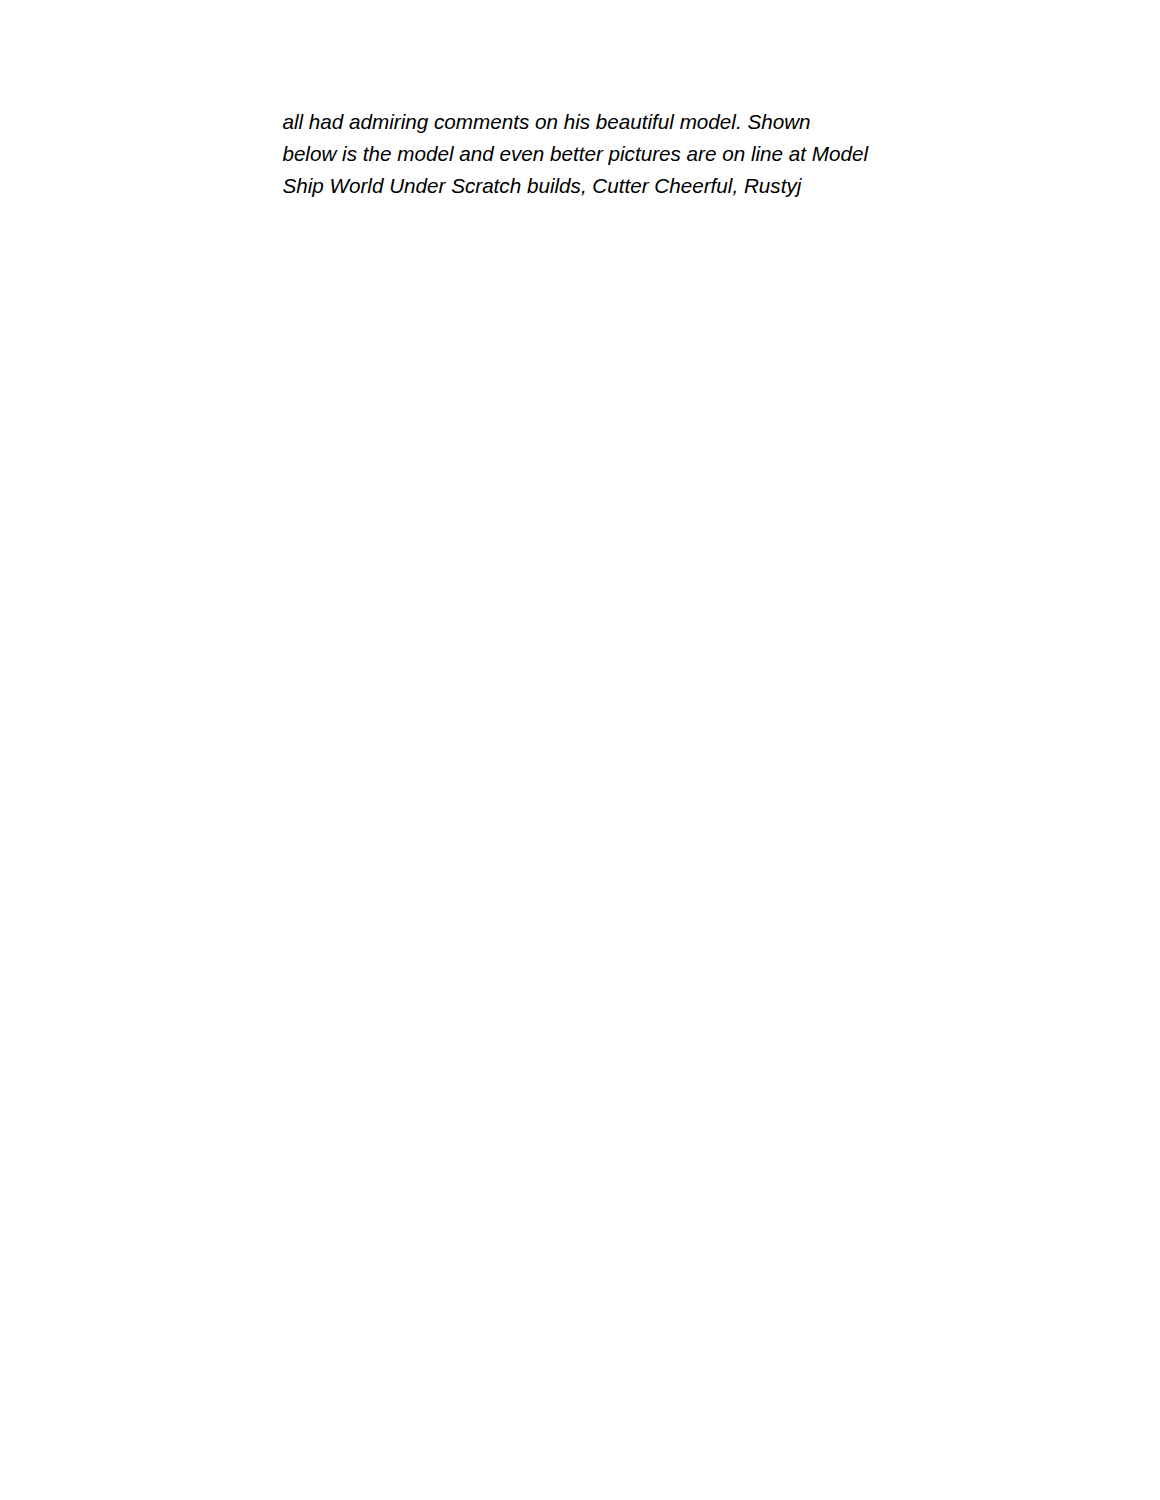all had admiring comments on his beautiful model. Shown below is the model and even better pictures are on line at Model Ship World Under Scratch builds, Cutter Cheerful, Rustyj